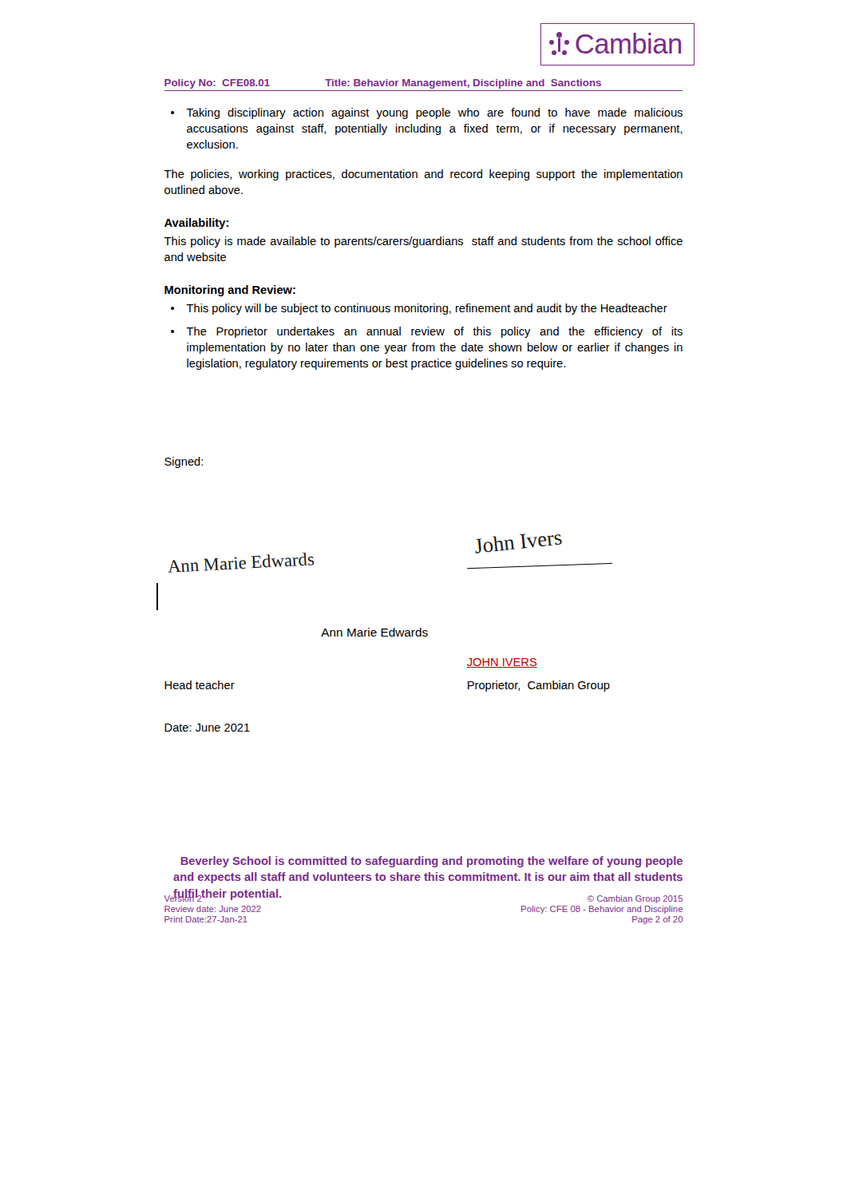Cambian
Policy No: CFE08.01
Title: Behavior Management, Discipline and Sanctions
Taking disciplinary action against young people who are found to have made malicious accusations against staff, potentially including a fixed term, or if necessary permanent, exclusion.
The policies, working practices, documentation and record keeping support the implementation outlined above.
Availability:
This policy is made available to parents/carers/guardians staff and students from the school office and website
Monitoring and Review:
This policy will be subject to continuous monitoring, refinement and audit by the Headteacher
The Proprietor undertakes an annual review of this policy and the efficiency of its implementation by no later than one year from the date shown below or earlier if changes in legislation, regulatory requirements or best practice guidelines so require.
Signed:
John Ivers
Ann Marie Edwards
Ann Marie Edwards
JOHN IVERS
Head teacher
Proprietor, Cambian Group
Date: June 2021
Beverley School is committed to safeguarding and promoting the welfare of young people and expects all staff and volunteers to share this commitment. It is our aim that all students fulfil their potential.
Version 2
Review date: June 2022
Print Date:27-Jan-21
© Cambian Group 2015
Policy: CFE 08 - Behavior and Discipline
Page 2 of 20